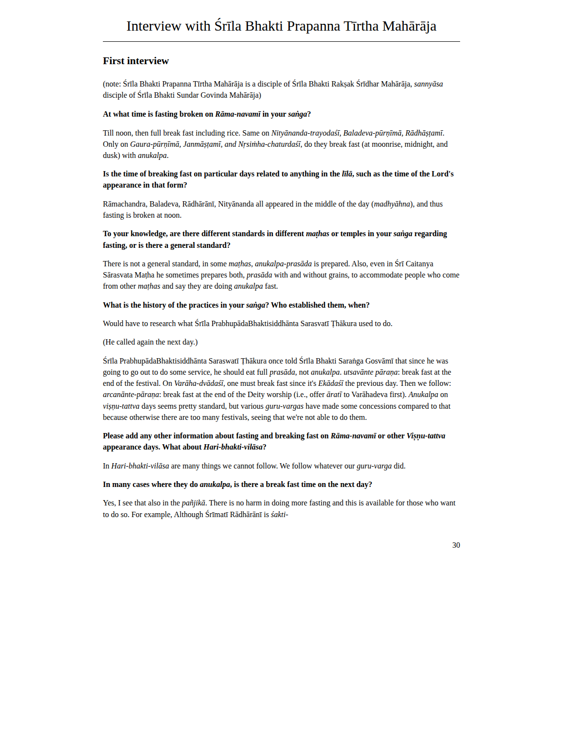Interview with Śrīla Bhakti Prapanna Tīrtha Mahārāja
First interview
(note: Śrīla Bhakti Prapanna Tīrtha Mahārāja is a disciple of Śrīla Bhakti Rakṣak Śrīdhar Mahārāja, sannyāsa disciple of Śrīla Bhakti Sundar Govinda Mahārāja)
At what time is fasting broken on Rāma-navamī in your saṅga?
Till noon, then full break fast including rice. Same on Nityānanda-trayodaśī, Baladeva-pūrṇīmā, Rādhāṣṭamī. Only on Gaura-pūrṇīmā, Janmāṣṭamī, and Nṛsiṁha-chaturdaśī, do they break fast (at moonrise, midnight, and dusk) with anukalpa.
Is the time of breaking fast on particular days related to anything in the līlā, such as the time of the Lord's appearance in that form?
Rāmachandra, Baladeva, Rādhārānī, Nityānanda all appeared in the middle of the day (madhyāhna), and thus fasting is broken at noon.
To your knowledge, are there different standards in different maṭhas or temples in your saṅga regarding fasting, or is there a general standard?
There is not a general standard, in some maṭhas, anukalpa-prasāda is prepared. Also, even in Śrī Caitanya Sārasvata Maṭha he sometimes prepares both, prasāda with and without grains, to accommodate people who come from other maṭhas and say they are doing anukalpa fast.
What is the history of the practices in your saṅga? Who established them, when?
Would have to research what Śrīla PrabhupādaBhaktisiddhānta Sarasvatī Ṭhākura used to do.
(He called again the next day.)
Śrīla PrabhupādaBhaktisiddhānta Saraswatī Ṭhākura once told Śrīla Bhakti Saraṅga Gosvāmī that since he was going to go out to do some service, he should eat full prasāda, not anukalpa. utsavānte pāraṇa: break fast at the end of the festival. On Varāha-dvādaśī, one must break fast since it's Ekādaśī the previous day. Then we follow: arcanānte-pāraṇa: break fast at the end of the Deity worship (i.e., offer āratī to Varāhadeva first). Anukalpa on viṣṇu-tattva days seems pretty standard, but various guru-vargas have made some concessions compared to that because otherwise there are too many festivals, seeing that we're not able to do them.
Please add any other information about fasting and breaking fast on Rāma-navamī or other Viṣṇu-tattva appearance days. What about Hari-bhakti-vilāsa?
In Hari-bhakti-vilāsa are many things we cannot follow. We follow whatever our guru-varga did.
In many cases where they do anukalpa, is there a break fast time on the next day?
Yes, I see that also in the pañjikā. There is no harm in doing more fasting and this is available for those who want to do so. For example, Although Śrīmatī Rādhārānī is śakti-
30